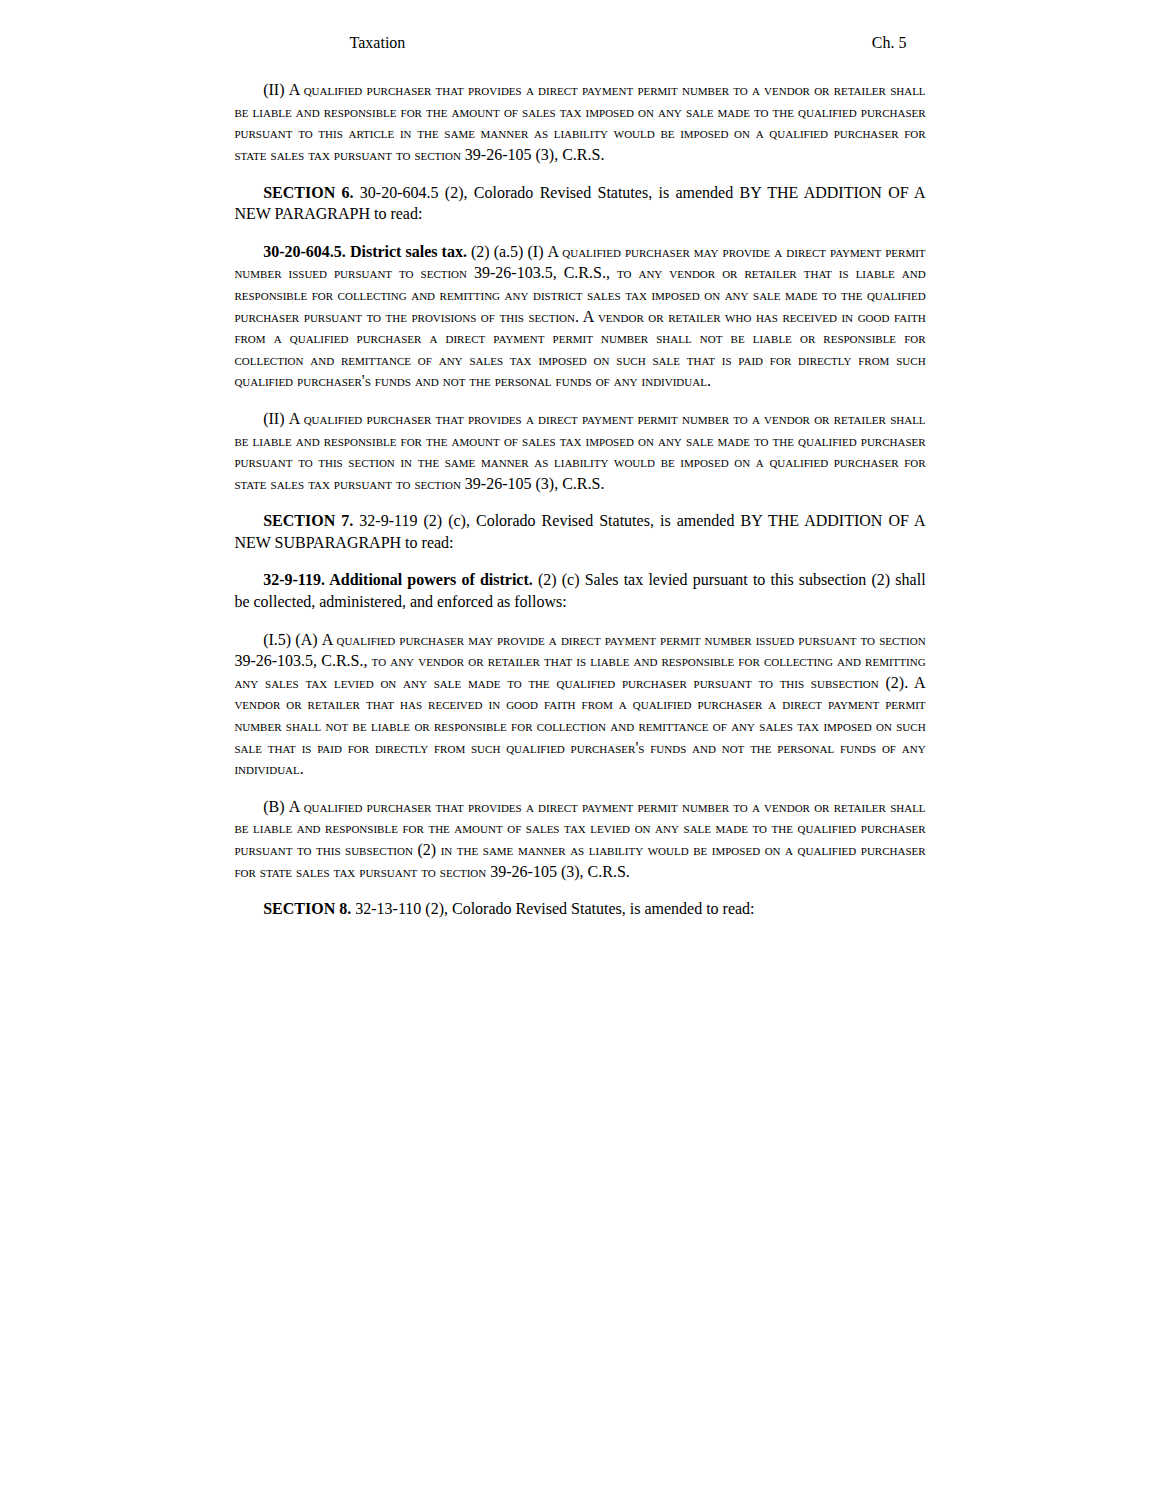Taxation Ch. 5
(II) A qualified purchaser that provides a direct payment permit number to a vendor or retailer shall be liable and responsible for the amount of sales tax imposed on any sale made to the qualified purchaser pursuant to this article in the same manner as liability would be imposed on a qualified purchaser for state sales tax pursuant to section 39-26-105 (3), C.R.S.
SECTION 6. 30-20-604.5 (2), Colorado Revised Statutes, is amended BY THE ADDITION OF A NEW PARAGRAPH to read:
30-20-604.5. District sales tax. (2) (a.5) (I) A qualified purchaser may provide a direct payment permit number issued pursuant to section 39-26-103.5, C.R.S., to any vendor or retailer that is liable and responsible for collecting and remitting any district sales tax imposed on any sale made to the qualified purchaser pursuant to the provisions of this section. A vendor or retailer who has received in good faith from a qualified purchaser a direct payment permit number shall not be liable or responsible for collection and remittance of any sales tax imposed on such sale that is paid for directly from such qualified purchaser's funds and not the personal funds of any individual.
(II) A qualified purchaser that provides a direct payment permit number to a vendor or retailer shall be liable and responsible for the amount of sales tax imposed on any sale made to the qualified purchaser pursuant to this section in the same manner as liability would be imposed on a qualified purchaser for state sales tax pursuant to section 39-26-105 (3), C.R.S.
SECTION 7. 32-9-119 (2) (c), Colorado Revised Statutes, is amended BY THE ADDITION OF A NEW SUBPARAGRAPH to read:
32-9-119. Additional powers of district. (2) (c) Sales tax levied pursuant to this subsection (2) shall be collected, administered, and enforced as follows:
(I.5) (A) A qualified purchaser may provide a direct payment permit number issued pursuant to section 39-26-103.5, C.R.S., to any vendor or retailer that is liable and responsible for collecting and remitting any sales tax levied on any sale made to the qualified purchaser pursuant to this subsection (2). A vendor or retailer that has received in good faith from a qualified purchaser a direct payment permit number shall not be liable or responsible for collection and remittance of any sales tax imposed on such sale that is paid for directly from such qualified purchaser's funds and not the personal funds of any individual.
(B) A qualified purchaser that provides a direct payment permit number to a vendor or retailer shall be liable and responsible for the amount of sales tax levied on any sale made to the qualified purchaser pursuant to this subsection (2) in the same manner as liability would be imposed on a qualified purchaser for state sales tax pursuant to section 39-26-105 (3), C.R.S.
SECTION 8. 32-13-110 (2), Colorado Revised Statutes, is amended to read: